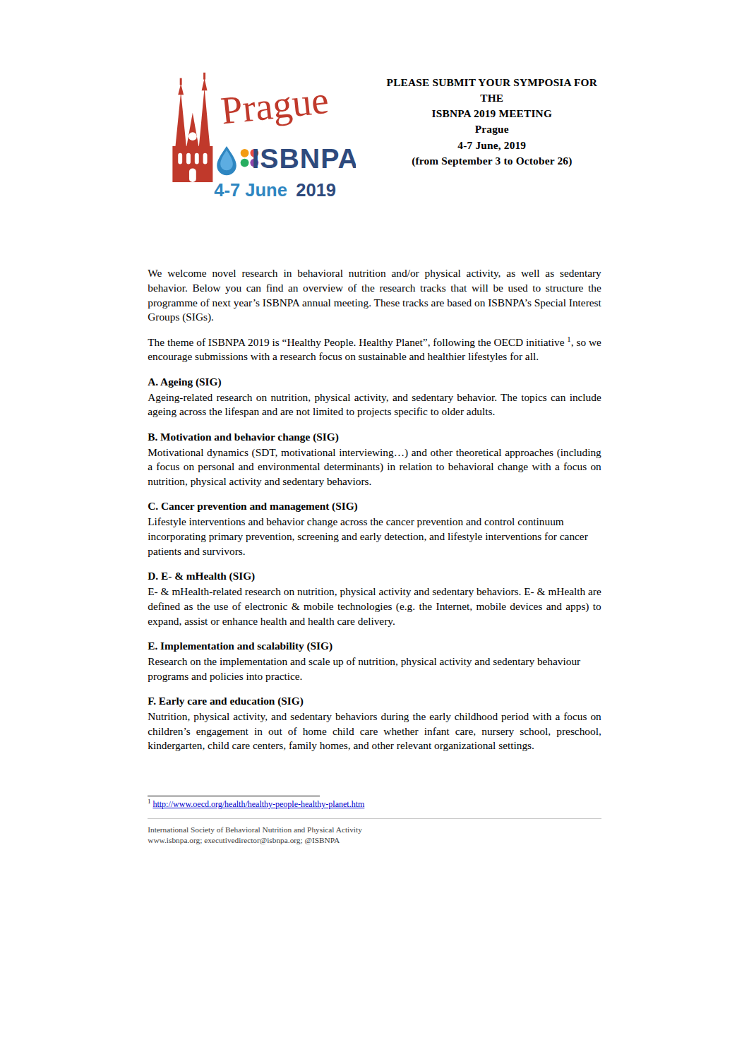Prague ISBNPA 4-7 June 2019
PLEASE SUBMIT YOUR SYMPOSIA FOR THE ISBNPA 2019 MEETING Prague 4-7 June, 2019 (from September 3 to October 26)
We welcome novel research in behavioral nutrition and/or physical activity, as well as sedentary behavior. Below you can find an overview of the research tracks that will be used to structure the programme of next year’s ISBNPA annual meeting. These tracks are based on ISBNPA’s Special Interest Groups (SIGs).
The theme of ISBNPA 2019 is “Healthy People. Healthy Planet”, following the OECD initiative 1, so we encourage submissions with a research focus on sustainable and healthier lifestyles for all.
A. Ageing (SIG)
Ageing-related research on nutrition, physical activity, and sedentary behavior. The topics can include ageing across the lifespan and are not limited to projects specific to older adults.
B. Motivation and behavior change (SIG)
Motivational dynamics (SDT, motivational interviewing…) and other theoretical approaches (including a focus on personal and environmental determinants) in relation to behavioral change with a focus on nutrition, physical activity and sedentary behaviors.
C. Cancer prevention and management (SIG)
Lifestyle interventions and behavior change across the cancer prevention and control continuum incorporating primary prevention, screening and early detection, and lifestyle interventions for cancer patients and survivors.
D. E- & mHealth (SIG)
E- & mHealth-related research on nutrition, physical activity and sedentary behaviors. E- & mHealth are defined as the use of electronic & mobile technologies (e.g. the Internet, mobile devices and apps) to expand, assist or enhance health and health care delivery.
E. Implementation and scalability (SIG)
Research on the implementation and scale up of nutrition, physical activity and sedentary behaviour programs and policies into practice.
F. Early care and education (SIG)
Nutrition, physical activity, and sedentary behaviors during the early childhood period with a focus on children’s engagement in out of home child care whether infant care, nursery school, preschool, kindergarten, child care centers, family homes, and other relevant organizational settings.
1 http://www.oecd.org/health/healthy-people-healthy-planet.htm
International Society of Behavioral Nutrition and Physical Activity
www.isbnpa.org; executivedirector@isbnpa.org; @ISBNPA